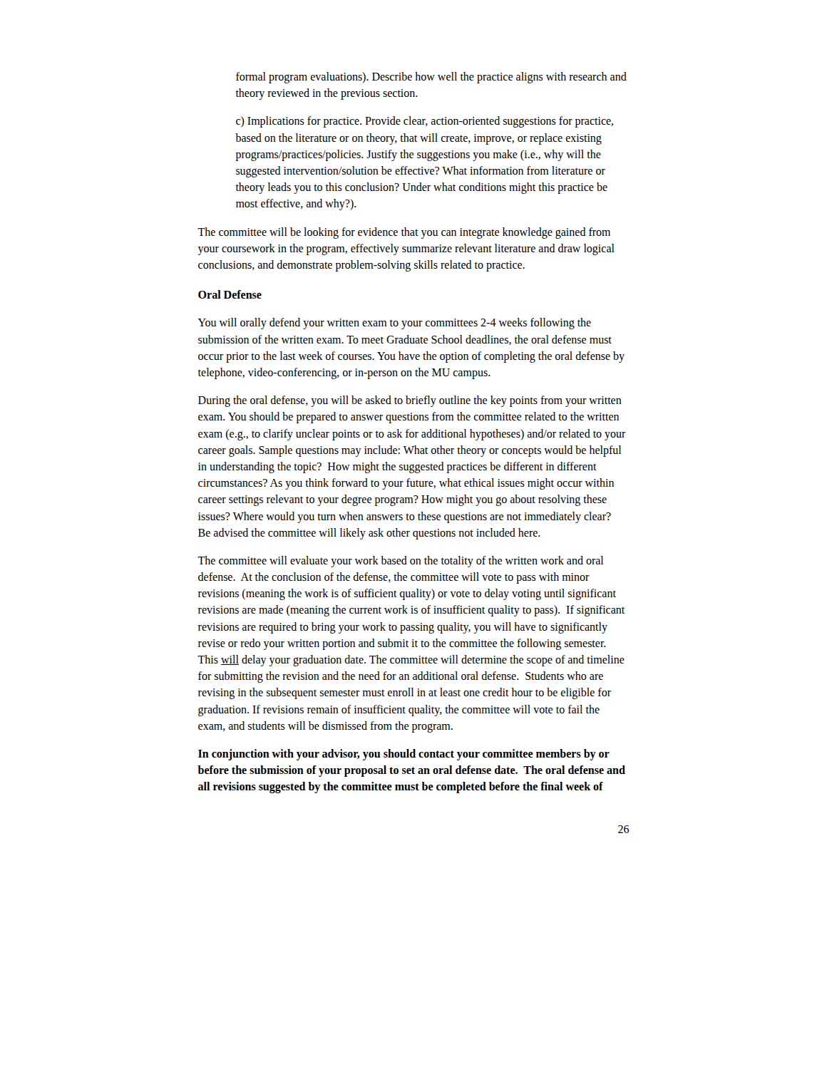formal program evaluations). Describe how well the practice aligns with research and theory reviewed in the previous section.
c) Implications for practice. Provide clear, action-oriented suggestions for practice, based on the literature or on theory, that will create, improve, or replace existing programs/practices/policies. Justify the suggestions you make (i.e., why will the suggested intervention/solution be effective? What information from literature or theory leads you to this conclusion? Under what conditions might this practice be most effective, and why?).
The committee will be looking for evidence that you can integrate knowledge gained from your coursework in the program, effectively summarize relevant literature and draw logical conclusions, and demonstrate problem-solving skills related to practice.
Oral Defense
You will orally defend your written exam to your committees 2-4 weeks following the submission of the written exam. To meet Graduate School deadlines, the oral defense must occur prior to the last week of courses. You have the option of completing the oral defense by telephone, video-conferencing, or in-person on the MU campus.
During the oral defense, you will be asked to briefly outline the key points from your written exam. You should be prepared to answer questions from the committee related to the written exam (e.g., to clarify unclear points or to ask for additional hypotheses) and/or related to your career goals. Sample questions may include: What other theory or concepts would be helpful in understanding the topic? How might the suggested practices be different in different circumstances? As you think forward to your future, what ethical issues might occur within career settings relevant to your degree program? How might you go about resolving these issues? Where would you turn when answers to these questions are not immediately clear? Be advised the committee will likely ask other questions not included here.
The committee will evaluate your work based on the totality of the written work and oral defense. At the conclusion of the defense, the committee will vote to pass with minor revisions (meaning the work is of sufficient quality) or vote to delay voting until significant revisions are made (meaning the current work is of insufficient quality to pass). If significant revisions are required to bring your work to passing quality, you will have to significantly revise or redo your written portion and submit it to the committee the following semester. This will delay your graduation date. The committee will determine the scope of and timeline for submitting the revision and the need for an additional oral defense. Students who are revising in the subsequent semester must enroll in at least one credit hour to be eligible for graduation. If revisions remain of insufficient quality, the committee will vote to fail the exam, and students will be dismissed from the program.
In conjunction with your advisor, you should contact your committee members by or before the submission of your proposal to set an oral defense date. The oral defense and all revisions suggested by the committee must be completed before the final week of
26